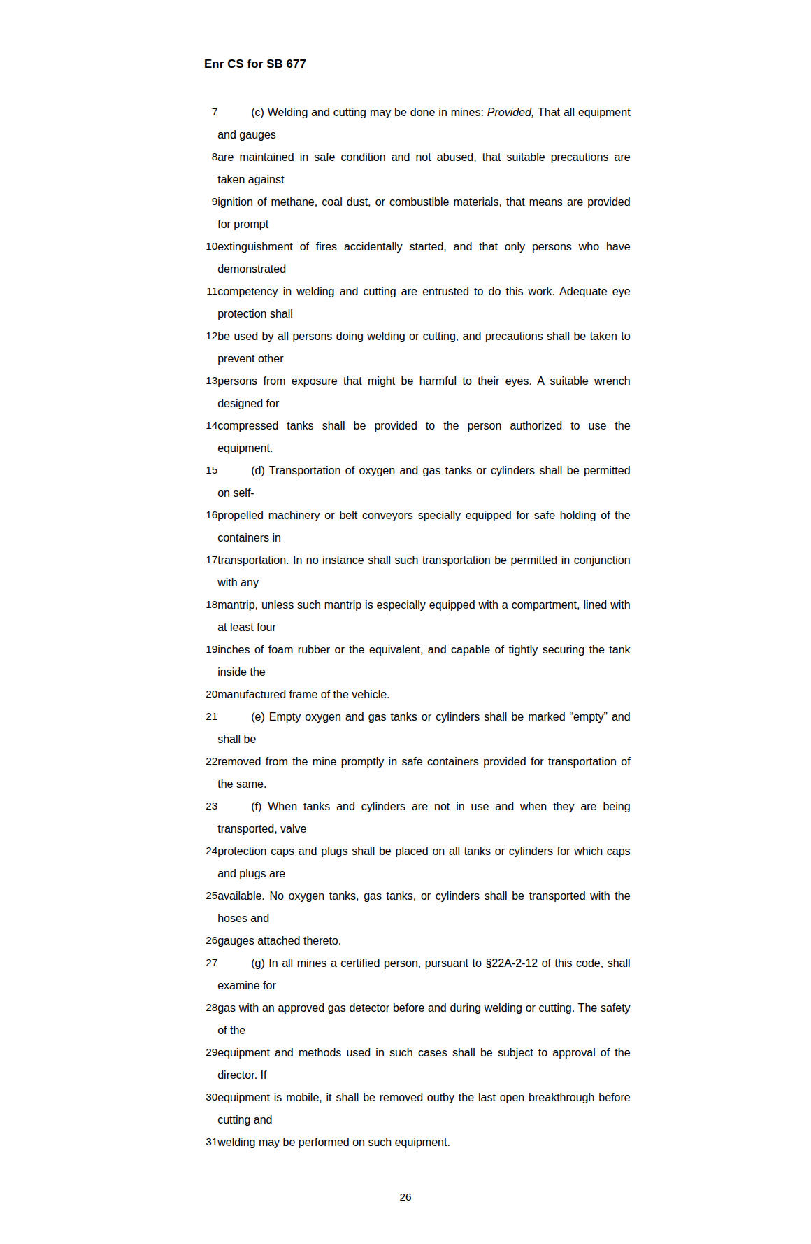Enr CS for SB 677
| 7 | (c) Welding and cutting may be done in mines: Provided, That all equipment and gauges |
| 8 | are maintained in safe condition and not abused, that suitable precautions are taken against |
| 9 | ignition of methane, coal dust, or combustible materials, that means are provided for prompt |
| 10 | extinguishment of fires accidentally started, and that only persons who have demonstrated |
| 11 | competency in welding and cutting are entrusted to do this work. Adequate eye protection shall |
| 12 | be used by all persons doing welding or cutting, and precautions shall be taken to prevent other |
| 13 | persons from exposure that might be harmful to their eyes. A suitable wrench designed for |
| 14 | compressed tanks shall be provided to the person authorized to use the equipment. |
| 15 | (d) Transportation of oxygen and gas tanks or cylinders shall be permitted on self- |
| 16 | propelled machinery or belt conveyors specially equipped for safe holding of the containers in |
| 17 | transportation. In no instance shall such transportation be permitted in conjunction with any |
| 18 | mantrip, unless such mantrip is especially equipped with a compartment, lined with at least four |
| 19 | inches of foam rubber or the equivalent, and capable of tightly securing the tank inside the |
| 20 | manufactured frame of the vehicle. |
| 21 | (e) Empty oxygen and gas tanks or cylinders shall be marked “empty” and shall be |
| 22 | removed from the mine promptly in safe containers provided for transportation of the same. |
| 23 | (f) When tanks and cylinders are not in use and when they are being transported, valve |
| 24 | protection caps and plugs shall be placed on all tanks or cylinders for which caps and plugs are |
| 25 | available. No oxygen tanks, gas tanks, or cylinders shall be transported with the hoses and |
| 26 | gauges attached thereto. |
| 27 | (g) In all mines a certified person, pursuant to §22A-2-12 of this code, shall examine for |
| 28 | gas with an approved gas detector before and during welding or cutting. The safety of the |
| 29 | equipment and methods used in such cases shall be subject to approval of the director. If |
| 30 | equipment is mobile, it shall be removed outby the last open breakthrough before cutting and |
| 31 | welding may be performed on such equipment. |
26